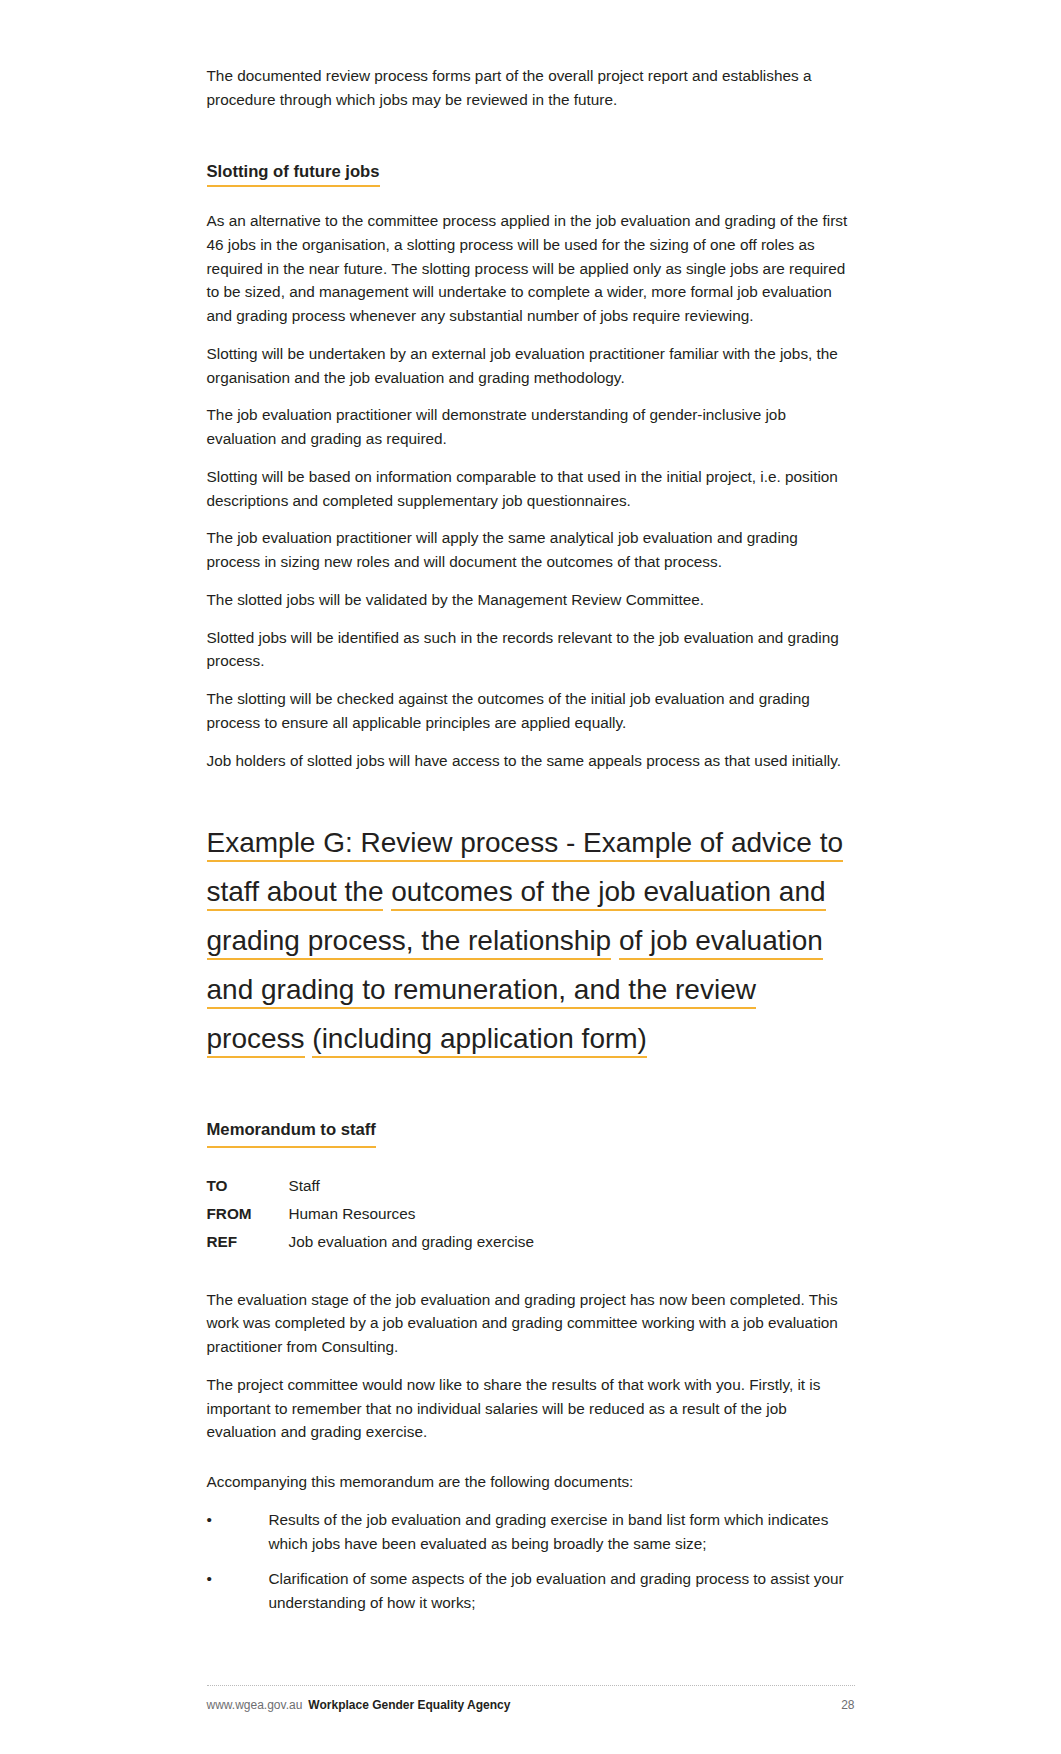The documented review process forms part of the overall project report and establishes a procedure through which jobs may be reviewed in the future.
Slotting of future jobs
As an alternative to the committee process applied in the job evaluation and grading of the first 46 jobs in the organisation, a slotting process will be used for the sizing of one off roles as required in the near future. The slotting process will be applied only as single jobs are required to be sized, and management will undertake to complete a wider, more formal job evaluation and grading process whenever any substantial number of jobs require reviewing.
Slotting will be undertaken by an external job evaluation practitioner familiar with the jobs, the organisation and the job evaluation and grading methodology.
The job evaluation practitioner will demonstrate understanding of gender-inclusive job evaluation and grading as required.
Slotting will be based on information comparable to that used in the initial project, i.e. position descriptions and completed supplementary job questionnaires.
The job evaluation practitioner will apply the same analytical job evaluation and grading process in sizing new roles and will document the outcomes of that process.
The slotted jobs will be validated by the Management Review Committee.
Slotted jobs will be identified as such in the records relevant to the job evaluation and grading process.
The slotting will be checked against the outcomes of the initial job evaluation and grading process to ensure all applicable principles are applied equally.
Job holders of slotted jobs will have access to the same appeals process as that used initially.
Example G: Review process - Example of advice to staff about the outcomes of the job evaluation and grading process, the relationship of job evaluation and grading to remuneration, and the review process (including application form)
Memorandum to staff
| TO | Staff |
| FROM | Human Resources |
| REF | Job evaluation and grading exercise |
The evaluation stage of the job evaluation and grading project has now been completed. This work was completed by a job evaluation and grading committee working with a job evaluation practitioner from Consulting.
The project committee would now like to share the results of that work with you. Firstly, it is important to remember that no individual salaries will be reduced as a result of the job evaluation and grading exercise.
Accompanying this memorandum are the following documents:
Results of the job evaluation and grading exercise in band list form which indicates which jobs have been evaluated as being broadly the same size;
Clarification of some aspects of the job evaluation and grading process to assist your understanding of how it works;
www.wgea.gov.au Workplace Gender Equality Agency
28